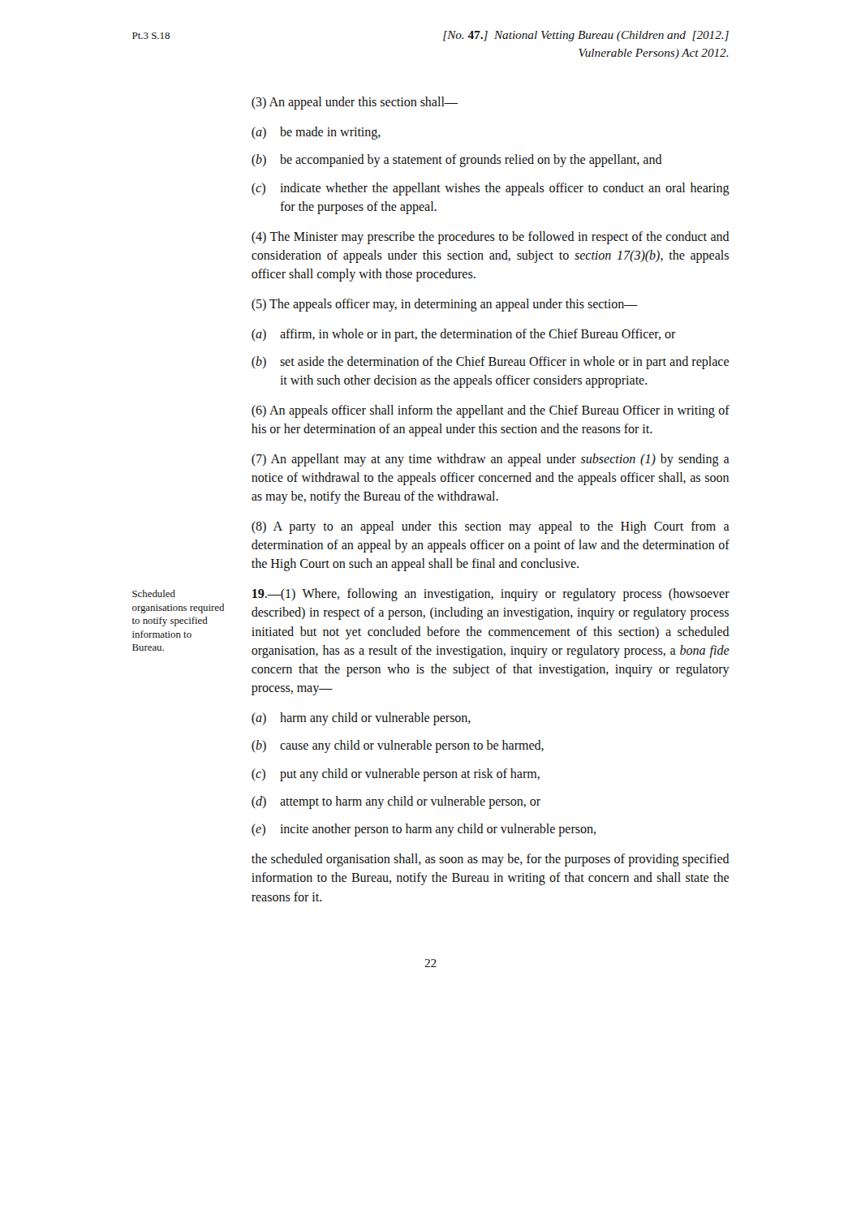Pt.3 S.18
[No. 47.] National Vetting Bureau (Children and [2012.]
Vulnerable Persons) Act 2012.
(3) An appeal under this section shall—
(a) be made in writing,
(b) be accompanied by a statement of grounds relied on by the appellant, and
(c) indicate whether the appellant wishes the appeals officer to conduct an oral hearing for the purposes of the appeal.
(4) The Minister may prescribe the procedures to be followed in respect of the conduct and consideration of appeals under this section and, subject to section 17(3)(b), the appeals officer shall comply with those procedures.
(5) The appeals officer may, in determining an appeal under this section—
(a) affirm, in whole or in part, the determination of the Chief Bureau Officer, or
(b) set aside the determination of the Chief Bureau Officer in whole or in part and replace it with such other decision as the appeals officer considers appropriate.
(6) An appeals officer shall inform the appellant and the Chief Bureau Officer in writing of his or her determination of an appeal under this section and the reasons for it.
(7) An appellant may at any time withdraw an appeal under subsection (1) by sending a notice of withdrawal to the appeals officer concerned and the appeals officer shall, as soon as may be, notify the Bureau of the withdrawal.
(8) A party to an appeal under this section may appeal to the High Court from a determination of an appeal by an appeals officer on a point of law and the determination of the High Court on such an appeal shall be final and conclusive.
Scheduled organisations required to notify specified information to Bureau.
19.—(1) Where, following an investigation, inquiry or regulatory process (howsoever described) in respect of a person, (including an investigation, inquiry or regulatory process initiated but not yet concluded before the commencement of this section) a scheduled organisation, has as a result of the investigation, inquiry or regulatory process, a bona fide concern that the person who is the subject of that investigation, inquiry or regulatory process, may—
(a) harm any child or vulnerable person,
(b) cause any child or vulnerable person to be harmed,
(c) put any child or vulnerable person at risk of harm,
(d) attempt to harm any child or vulnerable person, or
(e) incite another person to harm any child or vulnerable person,
the scheduled organisation shall, as soon as may be, for the purposes of providing specified information to the Bureau, notify the Bureau in writing of that concern and shall state the reasons for it.
22